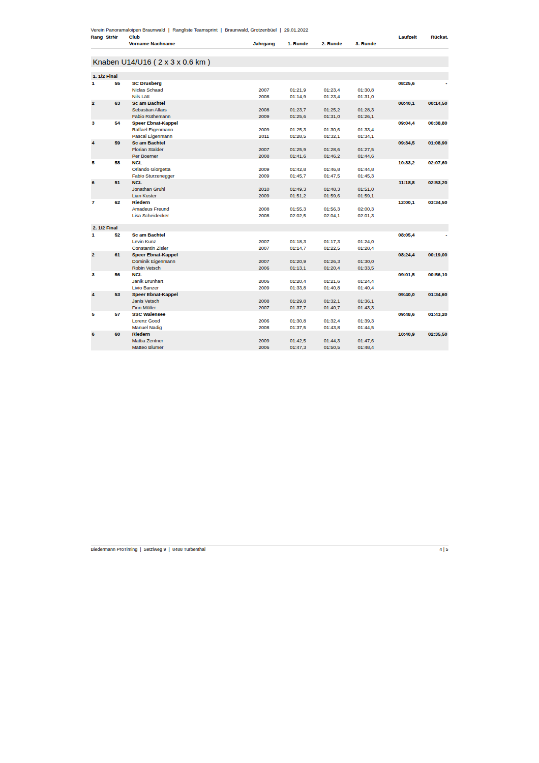Verein Panoramaloipen Braunwald|Rangliste Teamsprint|Braunwald, Grotzenbüel|29.01.2022
| Rang | StrNr | Club | | | | | Laufzeit | Rückst. |
| | | Vorname Nachname | Jahrgang | 1. Runde | 2. Runde | 3. Runde | | |
Knaben U14/U16 ( 2 x 3 x 0.6 km )
1. 1/2 Final
| 1 | 55 | SC Drusberg | | | | | 08:25,6 | - |
| | | Niclas Schaad | 2007 | 01:21,9 | 01:23,4 | 01:30,8 | | |
| | | Nils Lätt | 2008 | 01:14,9 | 01:23,4 | 01:31,0 | | |
| 2 | 63 | Sc am Bachtel | | | | | 08:40,1 | 00:14,50 |
| | | Sebastian Allars | 2008 | 01:23,7 | 01:25,2 | 01:28,3 | | |
| | | Fabio Rüthemann | 2009 | 01:25,6 | 01:31,0 | 01:26,1 | | |
| 3 | 54 | Speer Ebnat-Kappel | | | | | 09:04,4 | 00:38,80 |
| | | Raffael Eigenmann | 2009 | 01:25,3 | 01:30,6 | 01:33,4 | | |
| | | Pascal Eigenmann | 2011 | 01:28,5 | 01:32,1 | 01:34,1 | | |
| 4 | 59 | Sc am Bachtel | | | | | 09:34,5 | 01:08,90 |
| | | Florian Stalder | 2007 | 01:25,9 | 01:28,6 | 01:27,5 | | |
| | | Per Boerner | 2008 | 01:41,6 | 01:46,2 | 01:44,6 | | |
| 5 | 58 | NCL | | | | | 10:33,2 | 02:07,60 |
| | | Orlando Giorgetta | 2009 | 01:42,8 | 01:46,8 | 01:44,8 | | |
| | | Fabio Sturzenegger | 2009 | 01:45,7 | 01:47,5 | 01:45,3 | | |
| 6 | 51 | NCL | | | | | 11:18,8 | 02:53,20 |
| | | Jonathan Gruhl | 2010 | 01:49,3 | 01:48,3 | 01:51,0 | | |
| | | Lian Kuster | 2009 | 01:51,2 | 01:59,6 | 01:59,1 | | |
| 7 | 62 | Riedern | | | | | 12:00,1 | 03:34,50 |
| | | Amadeus Freund | 2008 | 01:55,3 | 01:56,3 | 02:00,3 | | |
| | | Lisa Scheidecker | 2008 | 02:02,5 | 02:04,1 | 02:01,3 | | |
2. 1/2 Final
| 1 | 52 | Sc am Bachtel | | | | | 08:05,4 | - |
| | | Levin Kunz | 2007 | 01:18,3 | 01:17,3 | 01:24,0 | | |
| | | Constantin Zisler | 2007 | 01:14,7 | 01:22,5 | 01:28,4 | | |
| 2 | 61 | Speer Ebnat-Kappel | | | | | 08:24,4 | 00:19,00 |
| | | Dominik Eigenmann | 2007 | 01:20,9 | 01:26,3 | 01:30,0 | | |
| | | Robin Vetsch | 2006 | 01:13,1 | 01:20,4 | 01:33,5 | | |
| 3 | 56 | NCL | | | | | 09:01,5 | 00:56,10 |
| | | Janik Brunhart | 2006 | 01:20,4 | 01:21,6 | 01:24,4 | | |
| | | Livio Banzer | 2009 | 01:33,8 | 01:40,8 | 01:40,4 | | |
| 4 | 53 | Speer Ebnat-Kappel | | | | | 09:40,0 | 01:34,60 |
| | | Janis Vetsch | 2008 | 01:29,8 | 01:32,1 | 01:36,1 | | |
| | | Finn Müller | 2007 | 01:37,7 | 01:40,7 | 01:43,3 | | |
| 5 | 57 | SSC Walensee | | | | | 09:48,6 | 01:43,20 |
| | | Lorenz Good | 2006 | 01:30,8 | 01:32,4 | 01:39,3 | | |
| | | Manuel Nadig | 2008 | 01:37,5 | 01:43,8 | 01:44,5 | | |
| 6 | 60 | Riedern | | | | | 10:40,9 | 02:35,50 |
| | | Mattia Zentner | 2009 | 01:42,5 | 01:44,3 | 01:47,6 | | |
| | | Matteo Blumer | 2006 | 01:47,3 | 01:50,5 | 01:48,4 | | |
Biedermann ProTiming | Setziweg 9 | 8488 Turbenthal
4 | 5